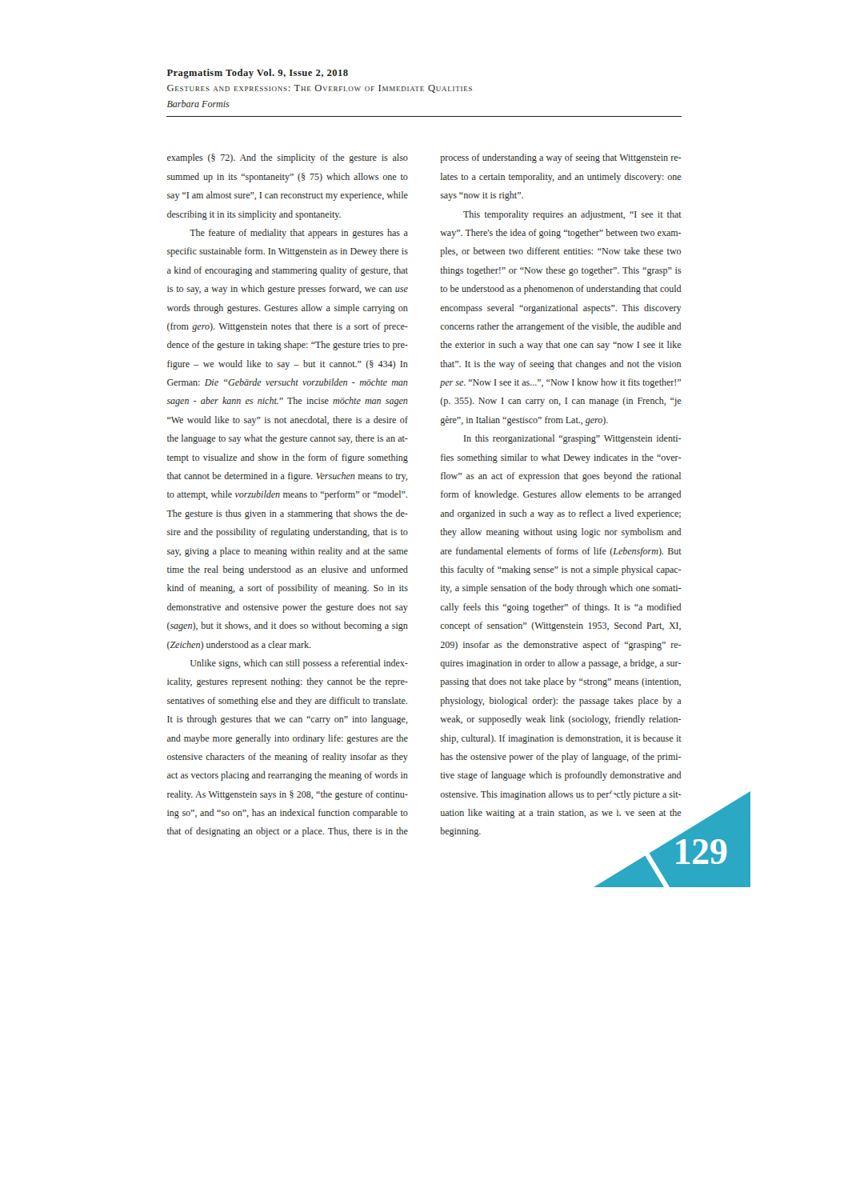Pragmatism Today Vol. 9, Issue 2, 2018
Gestures and expressions: The Overflow of Immediate Qualities
Barbara Formis
examples (§ 72). And the simplicity of the gesture is also summed up in its “spontaneity” (§ 75) which allows one to say “I am almost sure”, I can reconstruct my experience, while describing it in its simplicity and spontaneity.
The feature of mediality that appears in gestures has a specific sustainable form. In Wittgenstein as in Dewey there is a kind of encouraging and stammering quality of gesture, that is to say, a way in which gesture presses forward, we can use words through gestures. Gestures allow a simple carrying on (from gero). Wittgenstein notes that there is a sort of precedence of the gesture in taking shape: “The gesture tries to prefigure – we would like to say – but it cannot.” (§ 434) In German: Die “Gebärde versucht vorzubilden - möchte man sagen - aber kann es nicht.” The incise möchte man sagen “We would like to say” is not anecdotal, there is a desire of the language to say what the gesture cannot say, there is an attempt to visualize and show in the form of figure something that cannot be determined in a figure. Versuchen means to try, to attempt, while vorzubilden means to “perform” or “model”. The gesture is thus given in a stammering that shows the desire and the possibility of regulating understanding, that is to say, giving a place to meaning within reality and at the same time the real being understood as an elusive and unformed kind of meaning, a sort of possibility of meaning. So in its demonstrative and ostensive power the gesture does not say (sagen), but it shows, and it does so without becoming a sign (Zeichen) understood as a clear mark.
Unlike signs, which can still possess a referential indexicality, gestures represent nothing: they cannot be the representatives of something else and they are difficult to translate. It is through gestures that we can “carry on” into language, and maybe more generally into ordinary life: gestures are the ostensive characters of the meaning of reality insofar as they act as vectors placing and rearranging the meaning of words in reality. As Wittgenstein says in § 208, “the gesture of continuing so”, and “so on”, has an indexical function comparable to that of designating an object or a place. Thus, there is in the process of understanding a way of seeing that Wittgenstein relates to a certain temporality, and an untimely discovery: one says “now it is right”.
This temporality requires an adjustment, “I see it that way”. There's the idea of going “together” between two examples, or between two different entities: “Now take these two things together!” or “Now these go together”. This “grasp” is to be understood as a phenomenon of understanding that could encompass several “organizational aspects”. This discovery concerns rather the arrangement of the visible, the audible and the exterior in such a way that one can say “now I see it like that”. It is the way of seeing that changes and not the vision per se. “Now I see it as...”, “Now I know how it fits together!” (p. 355). Now I can carry on, I can manage (in French, “je gère”, in Italian “gestisco” from Lat., gero).
In this reorganizational “grasping” Wittgenstein identifies something similar to what Dewey indicates in the “overflow” as an act of expression that goes beyond the rational form of knowledge. Gestures allow elements to be arranged and organized in such a way as to reflect a lived experience; they allow meaning without using logic nor symbolism and are fundamental elements of forms of life (Lebensform). But this faculty of “making sense” is not a simple physical capacity, a simple sensation of the body through which one somatically feels this “going together” of things. It is “a modified concept of sensation” (Wittgenstein 1953, Second Part, XI, 209) insofar as the demonstrative aspect of “grasping” requires imagination in order to allow a passage, a bridge, a surpassing that does not take place by “strong” means (intention, physiology, biological order): the passage takes place by a weak, or supposedly weak link (sociology, friendly relationship, cultural). If imagination is demonstration, it is because it has the ostensive power of the play of language, of the primitive stage of language which is profoundly demonstrative and ostensive. This imagination allows us to perfectly picture a situation like waiting at a train station, as we have seen at the beginning.
129